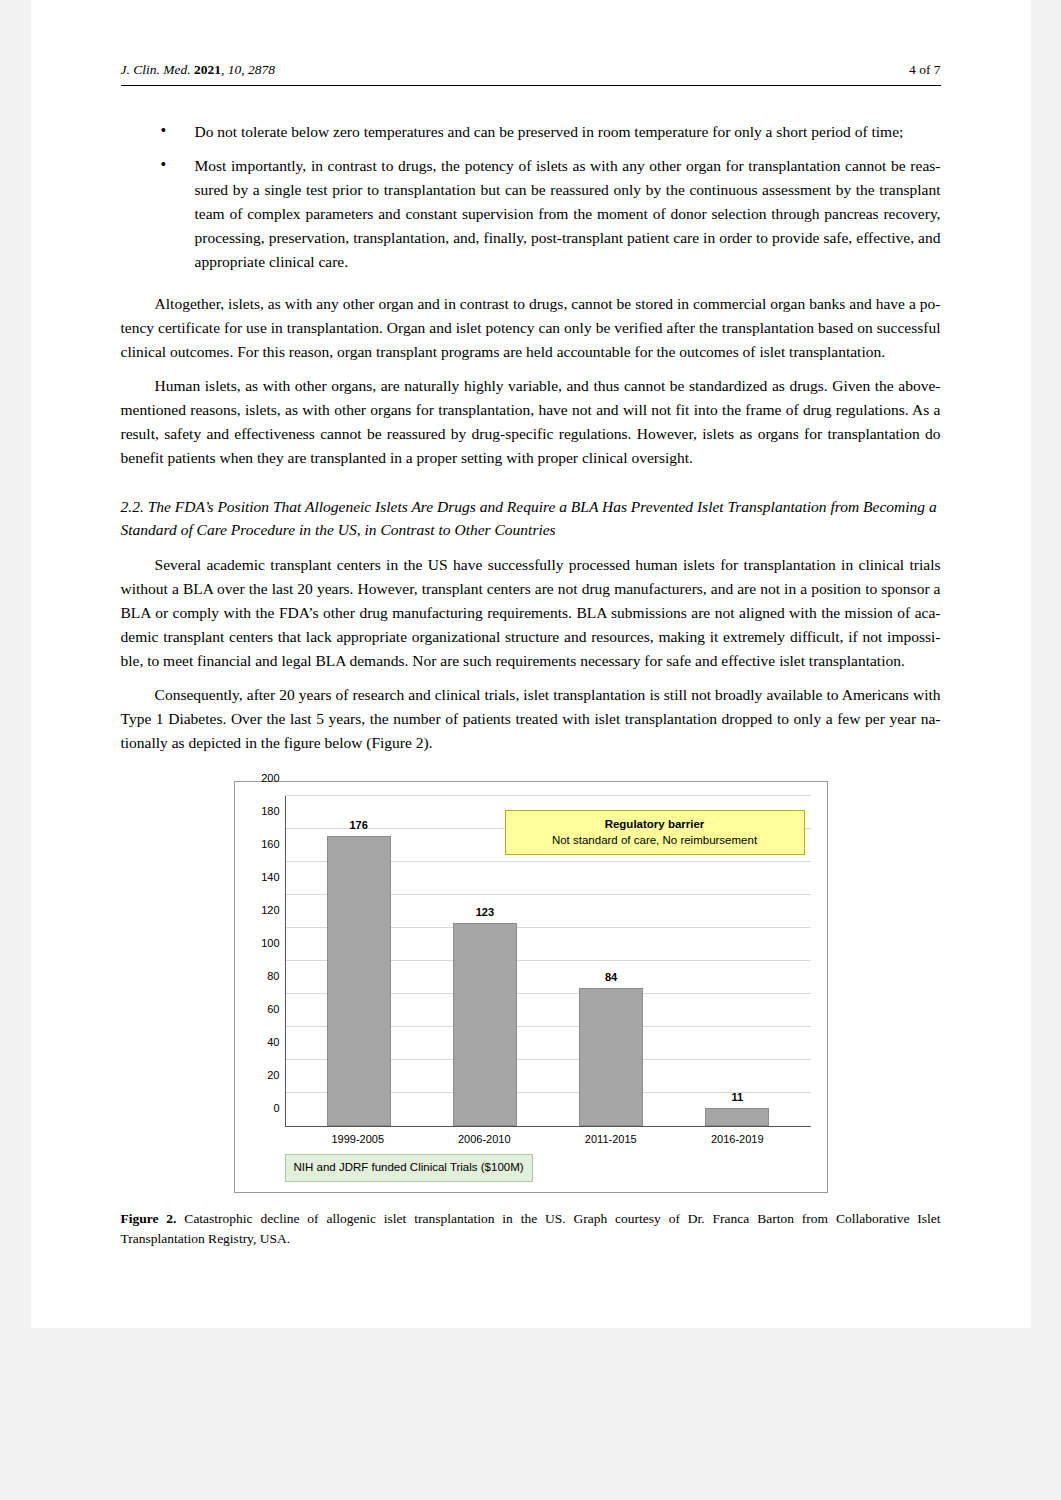J. Clin. Med. 2021, 10, 2878
4 of 7
Do not tolerate below zero temperatures and can be preserved in room temperature for only a short period of time;
Most importantly, in contrast to drugs, the potency of islets as with any other organ for transplantation cannot be reassured by a single test prior to transplantation but can be reassured only by the continuous assessment by the transplant team of complex parameters and constant supervision from the moment of donor selection through pancreas recovery, processing, preservation, transplantation, and, finally, post-transplant patient care in order to provide safe, effective, and appropriate clinical care.
Altogether, islets, as with any other organ and in contrast to drugs, cannot be stored in commercial organ banks and have a potency certificate for use in transplantation. Organ and islet potency can only be verified after the transplantation based on successful clinical outcomes. For this reason, organ transplant programs are held accountable for the outcomes of islet transplantation.
Human islets, as with other organs, are naturally highly variable, and thus cannot be standardized as drugs. Given the above-mentioned reasons, islets, as with other organs for transplantation, have not and will not fit into the frame of drug regulations. As a result, safety and effectiveness cannot be reassured by drug-specific regulations. However, islets as organs for transplantation do benefit patients when they are transplanted in a proper setting with proper clinical oversight.
2.2. The FDA’s Position That Allogeneic Islets Are Drugs and Require a BLA Has Prevented Islet Transplantation from Becoming a Standard of Care Procedure in the US, in Contrast to Other Countries
Several academic transplant centers in the US have successfully processed human islets for transplantation in clinical trials without a BLA over the last 20 years. However, transplant centers are not drug manufacturers, and are not in a position to sponsor a BLA or comply with the FDA’s other drug manufacturing requirements. BLA submissions are not aligned with the mission of academic transplant centers that lack appropriate organizational structure and resources, making it extremely difficult, if not impossible, to meet financial and legal BLA demands. Nor are such requirements necessary for safe and effective islet transplantation.
Consequently, after 20 years of research and clinical trials, islet transplantation is still not broadly available to Americans with Type 1 Diabetes. Over the last 5 years, the number of patients treated with islet transplantation dropped to only a few per year nationally as depicted in the figure below (Figure 2).
200
180
160
140
120
100
80
60
40
20
0
Regulatory barrier Not standard of care, No reimbursement
176
123
84
11
1999-2005 2006-2010 2011-2015 2016-2019
NIH and JDRF funded Clinical Trials ($100M)
Figure 2. Catastrophic decline of allogenic islet transplantation in the US. Graph courtesy of Dr. Franca Barton from Collaborative Islet Transplantation Registry, USA.